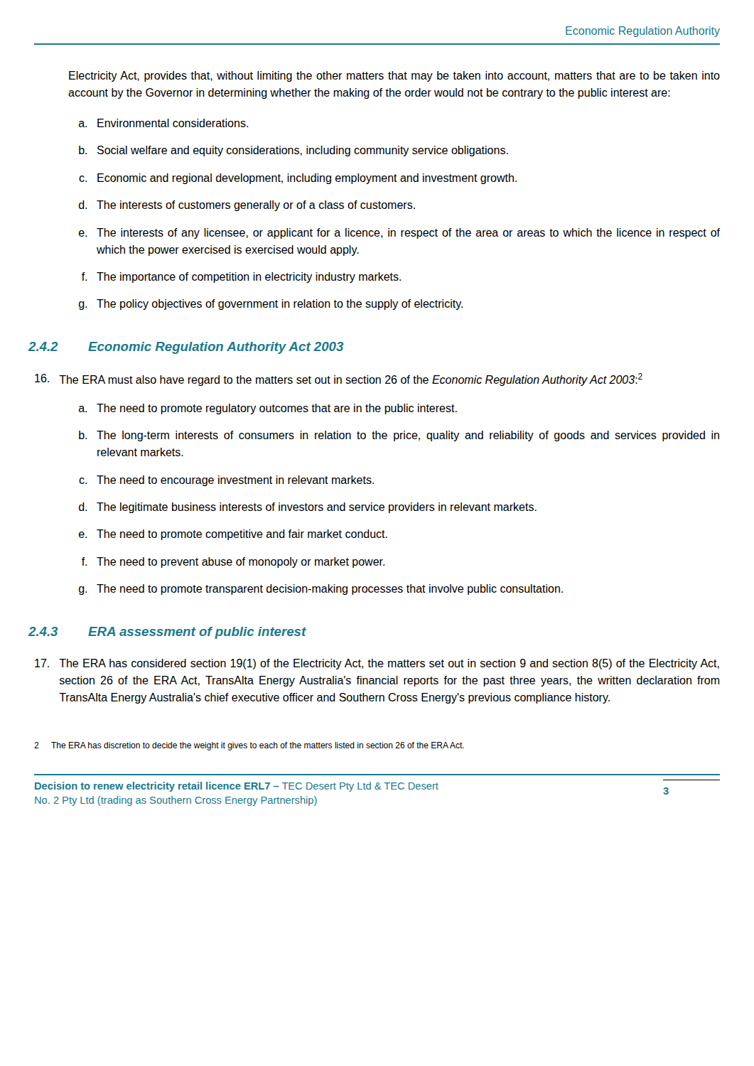Economic Regulation Authority
Electricity Act, provides that, without limiting the other matters that may be taken into account, matters that are to be taken into account by the Governor in determining whether the making of the order would not be contrary to the public interest are:
Environmental considerations.
Social welfare and equity considerations, including community service obligations.
Economic and regional development, including employment and investment growth.
The interests of customers generally or of a class of customers.
The interests of any licensee, or applicant for a licence, in respect of the area or areas to which the licence in respect of which the power exercised is exercised would apply.
The importance of competition in electricity industry markets.
The policy objectives of government in relation to the supply of electricity.
2.4.2 Economic Regulation Authority Act 2003
16. The ERA must also have regard to the matters set out in section 26 of the Economic Regulation Authority Act 2003:2
The need to promote regulatory outcomes that are in the public interest.
The long-term interests of consumers in relation to the price, quality and reliability of goods and services provided in relevant markets.
The need to encourage investment in relevant markets.
The legitimate business interests of investors and service providers in relevant markets.
The need to promote competitive and fair market conduct.
The need to prevent abuse of monopoly or market power.
The need to promote transparent decision-making processes that involve public consultation.
2.4.3 ERA assessment of public interest
17. The ERA has considered section 19(1) of the Electricity Act, the matters set out in section 9 and section 8(5) of the Electricity Act, section 26 of the ERA Act, TransAlta Energy Australia's financial reports for the past three years, the written declaration from TransAlta Energy Australia's chief executive officer and Southern Cross Energy's previous compliance history.
2 The ERA has discretion to decide the weight it gives to each of the matters listed in section 26 of the ERA Act.
Decision to renew electricity retail licence ERL7 – TEC Desert Pty Ltd & TEC Desert
No. 2 Pty Ltd (trading as Southern Cross Energy Partnership)
3